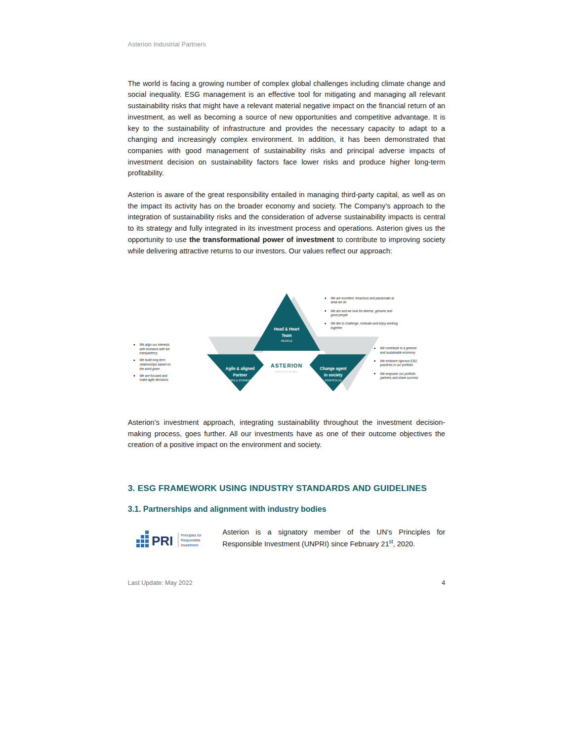Asterion Industrial Partners
The world is facing a growing number of complex global challenges including climate change and social inequality. ESG management is an effective tool for mitigating and managing all relevant sustainability risks that might have a relevant material negative impact on the financial return of an investment, as well as becoming a source of new opportunities and competitive advantage. It is key to the sustainability of infrastructure and provides the necessary capacity to adapt to a changing and increasingly complex environment. In addition, it has been demonstrated that companies with good management of sustainability risks and principal adverse impacts of investment decision on sustainability factors face lower risks and produce higher long-term profitability.
Asterion is aware of the great responsibility entailed in managing third-party capital, as well as on the impact its activity has on the broader economy and society. The Company’s approach to the integration of sustainability risks and the consideration of adverse sustainability impacts is central to its strategy and fully integrated in its investment process and operations. Asterion gives us the opportunity to use the transformational power of investment to contribute to improving society while delivering attractive returns to our investors. Our values reflect our approach:
Head & Heart Team PEOPLE Agile & aligned Partner INVESTORS & STAKEHOLDERS Change agent in society PORTFOLIO ASTERION INDUSTRIAL We are excellent, tenacious and passionate at what we do We are and we look for diverse, genuine and good people We like to challenge, motivate and enjoy working together We align our interests with investors with full transparency We build long term relationships based on the word given We are focused and make agile decisions We contribute to a greener and sustainable economy We embrace rigorous ESG practices in our portfolio We empower our portfolio partners and share success
Asterion’s investment approach, integrating sustainability throughout the investment decision-making process, goes further. All our investments have as one of their outcome objectives the creation of a positive impact on the environment and society.
3. ESG FRAMEWORK USING INDUSTRY STANDARDS AND GUIDELINES
3.1. Partnerships and alignment with industry bodies
PRI Principles for Responsible Investment
Asterion is a signatory member of the UN’s Principles for Responsible Investment (UNPRI) since February 21st, 2020.
Last Update: May 2022 4